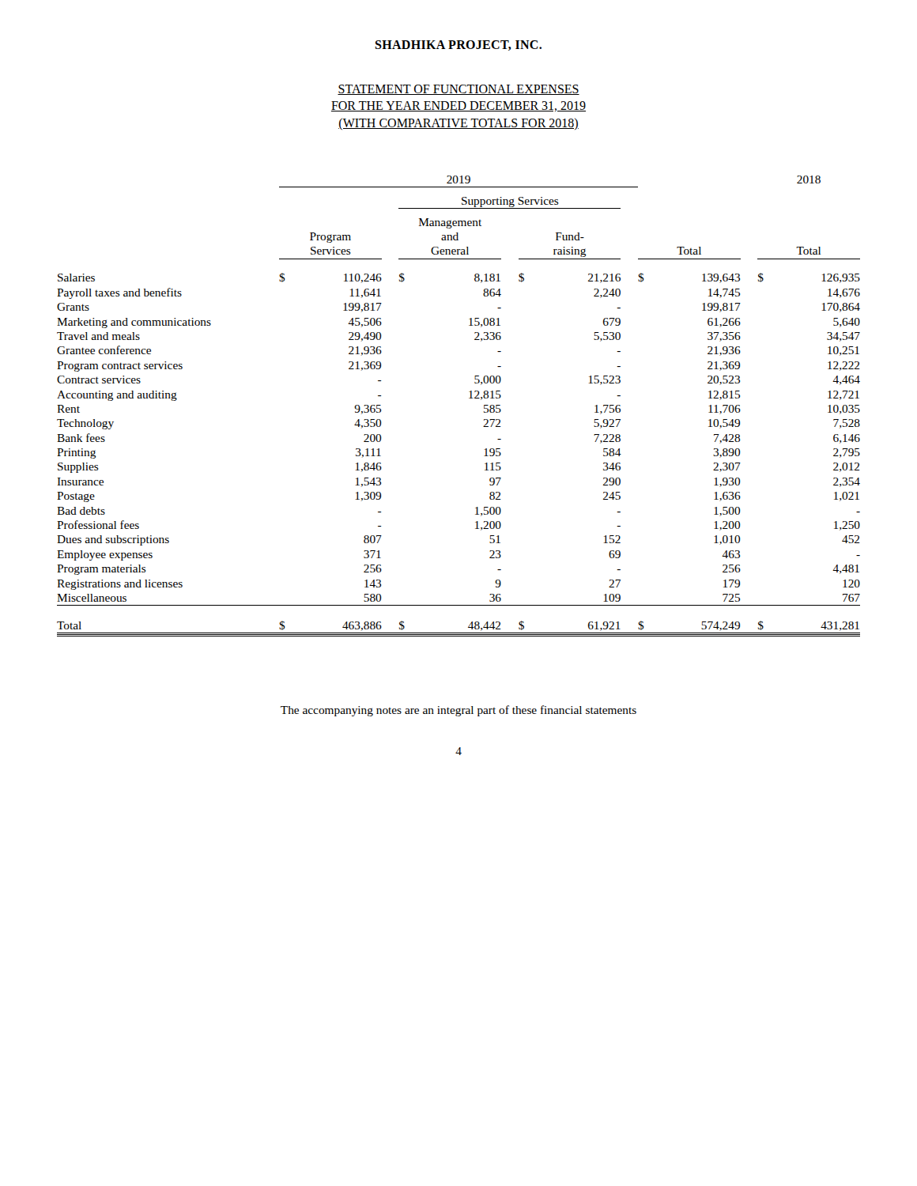SHADHIKA PROJECT, INC.
STATEMENT OF FUNCTIONAL EXPENSES
FOR THE YEAR ENDED DECEMBER 31, 2019
(WITH COMPARATIVE TOTALS FOR 2018)
| | 2019 | | | | 2018 |
| | | Supporting Services | | | |
| | | | Management | | | | | | |
| | Program | | and | | Fund- | | | | |
| | Services | | General | | raising | | Total | | Total |
| Salaries | $ | 110,246 | | $ | 8,181 | | $ | 21,216 | | $ | 139,643 | | $ | 126,935 |
| Payroll taxes and benefits | | 11,641 | | | 864 | | | 2,240 | | | 14,745 | | | 14,676 |
| Grants | | 199,817 | | | - | | | - | | | 199,817 | | | 170,864 |
| Marketing and communications | | 45,506 | | | 15,081 | | | 679 | | | 61,266 | | | 5,640 |
| Travel and meals | | 29,490 | | | 2,336 | | | 5,530 | | | 37,356 | | | 34,547 |
| Grantee conference | | 21,936 | | | - | | | - | | | 21,936 | | | 10,251 |
| Program contract services | | 21,369 | | | - | | | - | | | 21,369 | | | 12,222 |
| Contract services | | - | | | 5,000 | | | 15,523 | | | 20,523 | | | 4,464 |
| Accounting and auditing | | - | | | 12,815 | | | - | | | 12,815 | | | 12,721 |
| Rent | | 9,365 | | | 585 | | | 1,756 | | | 11,706 | | | 10,035 |
| Technology | | 4,350 | | | 272 | | | 5,927 | | | 10,549 | | | 7,528 |
| Bank fees | | 200 | | | - | | | 7,228 | | | 7,428 | | | 6,146 |
| Printing | | 3,111 | | | 195 | | | 584 | | | 3,890 | | | 2,795 |
| Supplies | | 1,846 | | | 115 | | | 346 | | | 2,307 | | | 2,012 |
| Insurance | | 1,543 | | | 97 | | | 290 | | | 1,930 | | | 2,354 |
| Postage | | 1,309 | | | 82 | | | 245 | | | 1,636 | | | 1,021 |
| Bad debts | | - | | | 1,500 | | | - | | | 1,500 | | | - |
| Professional fees | | - | | | 1,200 | | | - | | | 1,200 | | | 1,250 |
| Dues and subscriptions | | 807 | | | 51 | | | 152 | | | 1,010 | | | 452 |
| Employee expenses | | 371 | | | 23 | | | 69 | | | 463 | | | - |
| Program materials | | 256 | | | - | | | - | | | 256 | | | 4,481 |
| Registrations and licenses | | 143 | | | 9 | | | 27 | | | 179 | | | 120 |
| Miscellaneous | | 580 | | | 36 | | | 109 | | | 725 | | | 767 |
| Total | $ | 463,886 | | $ | 48,442 | | $ | 61,921 | | $ | 574,249 | | $ | 431,281 |
The accompanying notes are an integral part of these financial statements
4